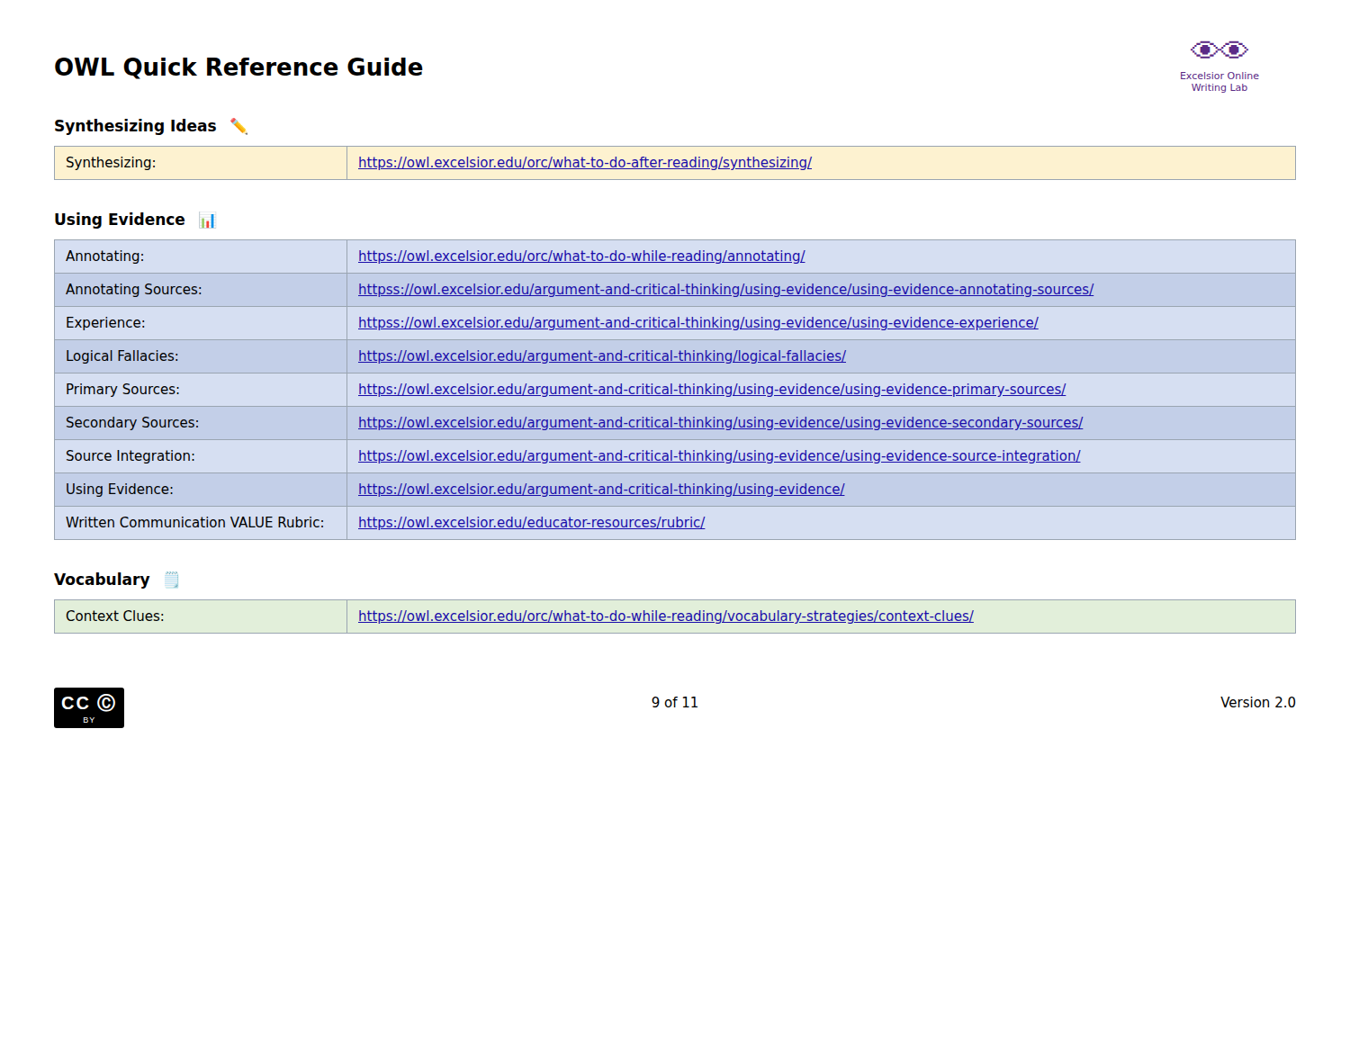OWL Quick Reference Guide
👁👁
Excelsior Online
Writing Lab
Synthesizing Ideas ✏️
| Synthesizing: | https://owl.excelsior.edu/orc/what-to-do-after-reading/synthesizing/ |
Using Evidence 📊
| Annotating: | https://owl.excelsior.edu/orc/what-to-do-while-reading/annotating/ |
| Annotating Sources: | httpss://owl.excelsior.edu/argument-and-critical-thinking/using-evidence/using-evidence-annotating-sources/ |
| Experience: | httpss://owl.excelsior.edu/argument-and-critical-thinking/using-evidence/using-evidence-experience/ |
| Logical Fallacies: | https://owl.excelsior.edu/argument-and-critical-thinking/logical-fallacies/ |
| Primary Sources: | https://owl.excelsior.edu/argument-and-critical-thinking/using-evidence/using-evidence-primary-sources/ |
| Secondary Sources: | https://owl.excelsior.edu/argument-and-critical-thinking/using-evidence/using-evidence-secondary-sources/ |
| Source Integration: | https://owl.excelsior.edu/argument-and-critical-thinking/using-evidence/using-evidence-source-integration/ |
| Using Evidence: | https://owl.excelsior.edu/argument-and-critical-thinking/using-evidence/ |
| Written Communication VALUE Rubric: | https://owl.excelsior.edu/educator-resources/rubric/ |
Vocabulary 🗒️
| Context Clues: | https://owl.excelsior.edu/orc/what-to-do-while-reading/vocabulary-strategies/context-clues/ |
CC ⒸBY
9 of 11
Version 2.0